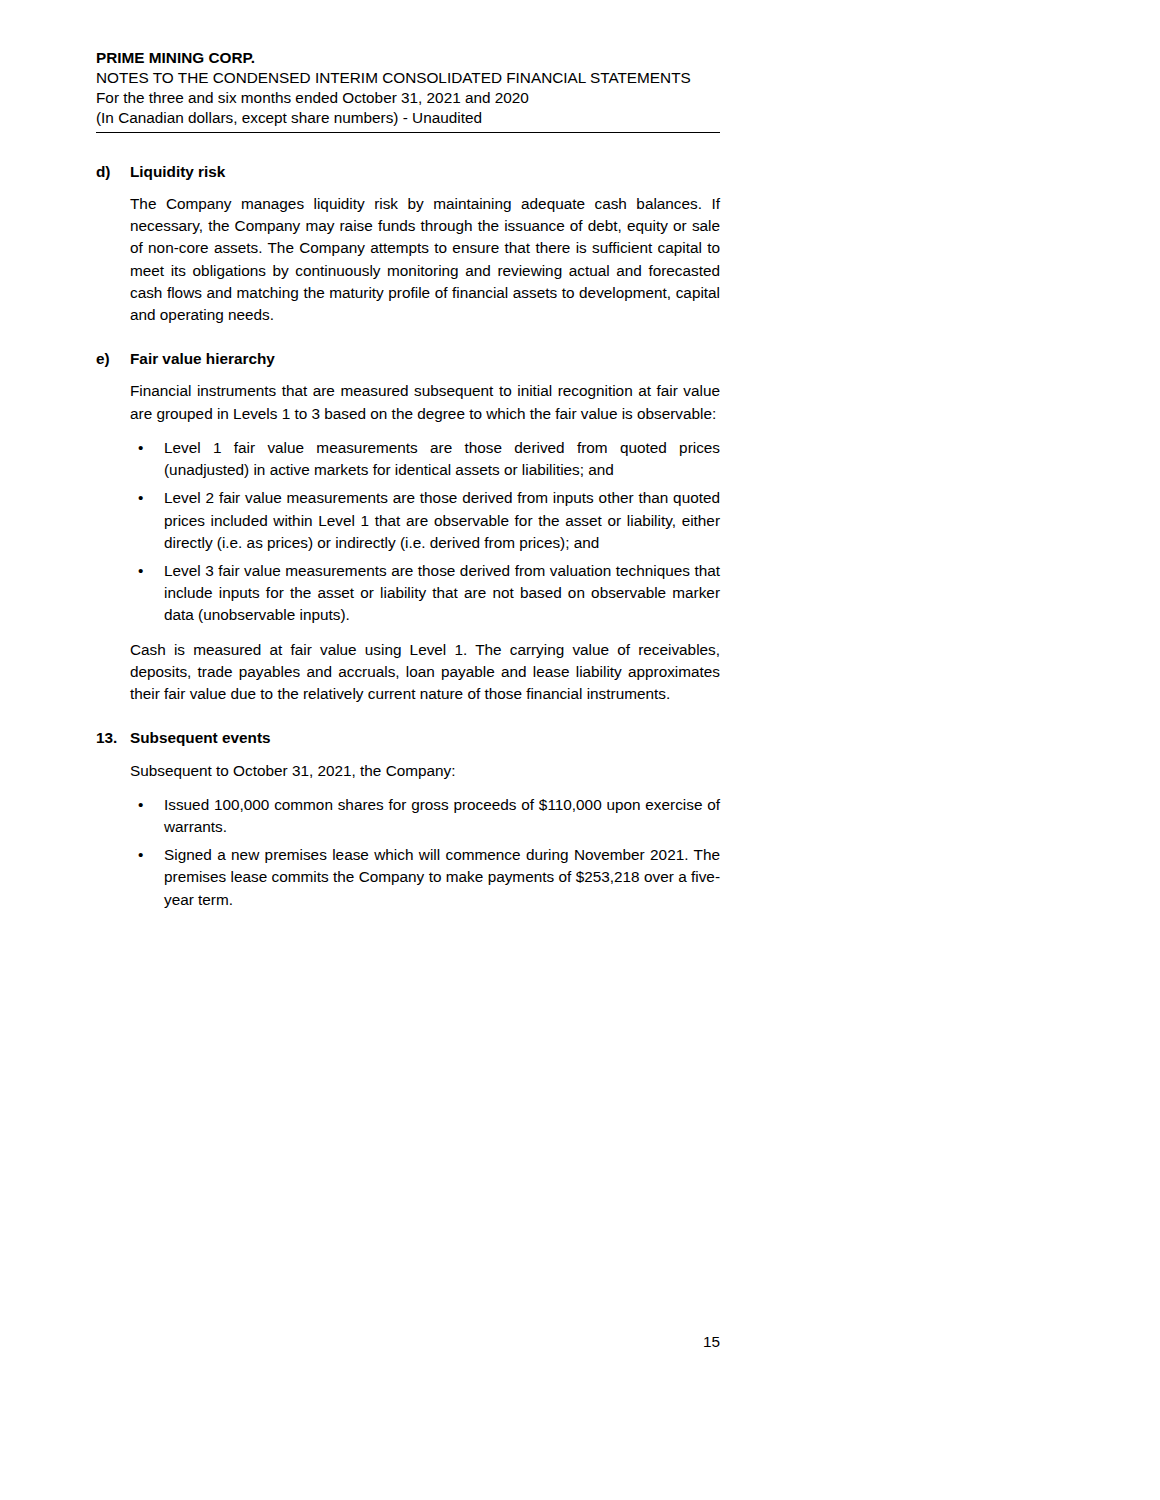PRIME MINING CORP. NOTES TO THE CONDENSED INTERIM CONSOLIDATED FINANCIAL STATEMENTS For the three and six months ended October 31, 2021 and 2020 (In Canadian dollars, except share numbers) - Unaudited
d) Liquidity risk
The Company manages liquidity risk by maintaining adequate cash balances. If necessary, the Company may raise funds through the issuance of debt, equity or sale of non-core assets. The Company attempts to ensure that there is sufficient capital to meet its obligations by continuously monitoring and reviewing actual and forecasted cash flows and matching the maturity profile of financial assets to development, capital and operating needs.
e) Fair value hierarchy
Financial instruments that are measured subsequent to initial recognition at fair value are grouped in Levels 1 to 3 based on the degree to which the fair value is observable:
Level 1 fair value measurements are those derived from quoted prices (unadjusted) in active markets for identical assets or liabilities; and
Level 2 fair value measurements are those derived from inputs other than quoted prices included within Level 1 that are observable for the asset or liability, either directly (i.e. as prices) or indirectly (i.e. derived from prices); and
Level 3 fair value measurements are those derived from valuation techniques that include inputs for the asset or liability that are not based on observable marker data (unobservable inputs).
Cash is measured at fair value using Level 1. The carrying value of receivables, deposits, trade payables and accruals, loan payable and lease liability approximates their fair value due to the relatively current nature of those financial instruments.
13. Subsequent events
Subsequent to October 31, 2021, the Company:
Issued 100,000 common shares for gross proceeds of $110,000 upon exercise of warrants.
Signed a new premises lease which will commence during November 2021. The premises lease commits the Company to make payments of $253,218 over a five-year term.
15